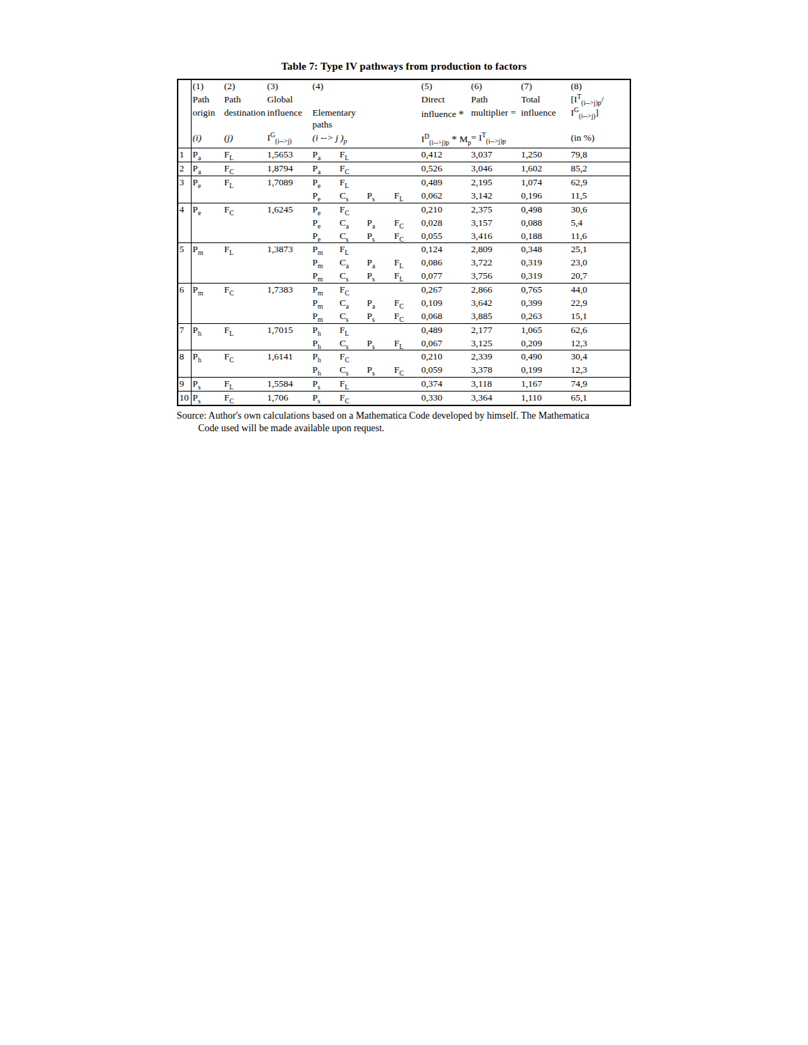Table 7: Type IV pathways from production to factors
| | (1) | (2) | (3) | (4) | | | | (5) | (6) | (7) | (8) |
| | Path | Path | Global | | | | | Direct | Path | Total | [I T (i-->j)p / |
| | origin | destination | influence | Elementary paths | | | influence * | multiplier = | influence | I G (i-->j) ] |
| | (i) | (j) | I G (i-->j) | (i --> j ) p | | | I D (i-->j)p * M p | = I T (i-->j)p | | (in %) |
| 1 | P a | F L | 1,5653 | P a | F L | | | 0,412 | 3,037 | 1,250 | 79,8 |
| 2 | P a | F C | 1,8794 | P a | F C | | | 0,526 | 3,046 | 1,602 | 85,2 |
| 3 | P e | F L | 1,7089 | P e | F L | | | 0,489 | 2,195 | 1,074 | 62,9 |
| | | | | P e | C s | P s | F L | 0,062 | 3,142 | 0,196 | 11,5 |
| 4 | P e | F C | 1,6245 | P e | F C | | | 0,210 | 2,375 | 0,498 | 30,6 |
| | | | | P e | C a | P a | F C | 0,028 | 3,157 | 0,088 | 5,4 |
| | | | | P e | C s | P s | F C | 0,055 | 3,416 | 0,188 | 11,6 |
| 5 | P m | F L | 1,3873 | P m | F L | | | 0,124 | 2,809 | 0,348 | 25,1 |
| | | | | P m | C a | P a | F L | 0,086 | 3,722 | 0,319 | 23,0 |
| | | | | P m | C s | P s | F L | 0,077 | 3,756 | 0,319 | 20,7 |
| 6 | P m | F C | 1,7383 | P m | F C | | | 0,267 | 2,866 | 0,765 | 44,0 |
| | | | | P m | C a | P a | F C | 0,109 | 3,642 | 0,399 | 22,9 |
| | | | | P m | C s | P s | F C | 0,068 | 3,885 | 0,263 | 15,1 |
| 7 | P h | F L | 1,7015 | P h | F L | | | 0,489 | 2,177 | 1,065 | 62,6 |
| | | | | P h | C s | P s | F L | 0,067 | 3,125 | 0,209 | 12,3 |
| 8 | P h | F C | 1,6141 | P h | F C | | | 0,210 | 2,339 | 0,490 | 30,4 |
| | | | | P h | C s | P s | F C | 0,059 | 3,378 | 0,199 | 12,3 |
| 9 | P s | F L | 1,5584 | P s | F L | | | 0,374 | 3,118 | 1,167 | 74,9 |
| 10 | P s | F C | 1,706 | P s | F C | | | 0,330 | 3,364 | 1,110 | 65,1 |
Source: Author's own calculations based on a Mathematica Code developed by himself. The Mathematica Code used will be made available upon request.